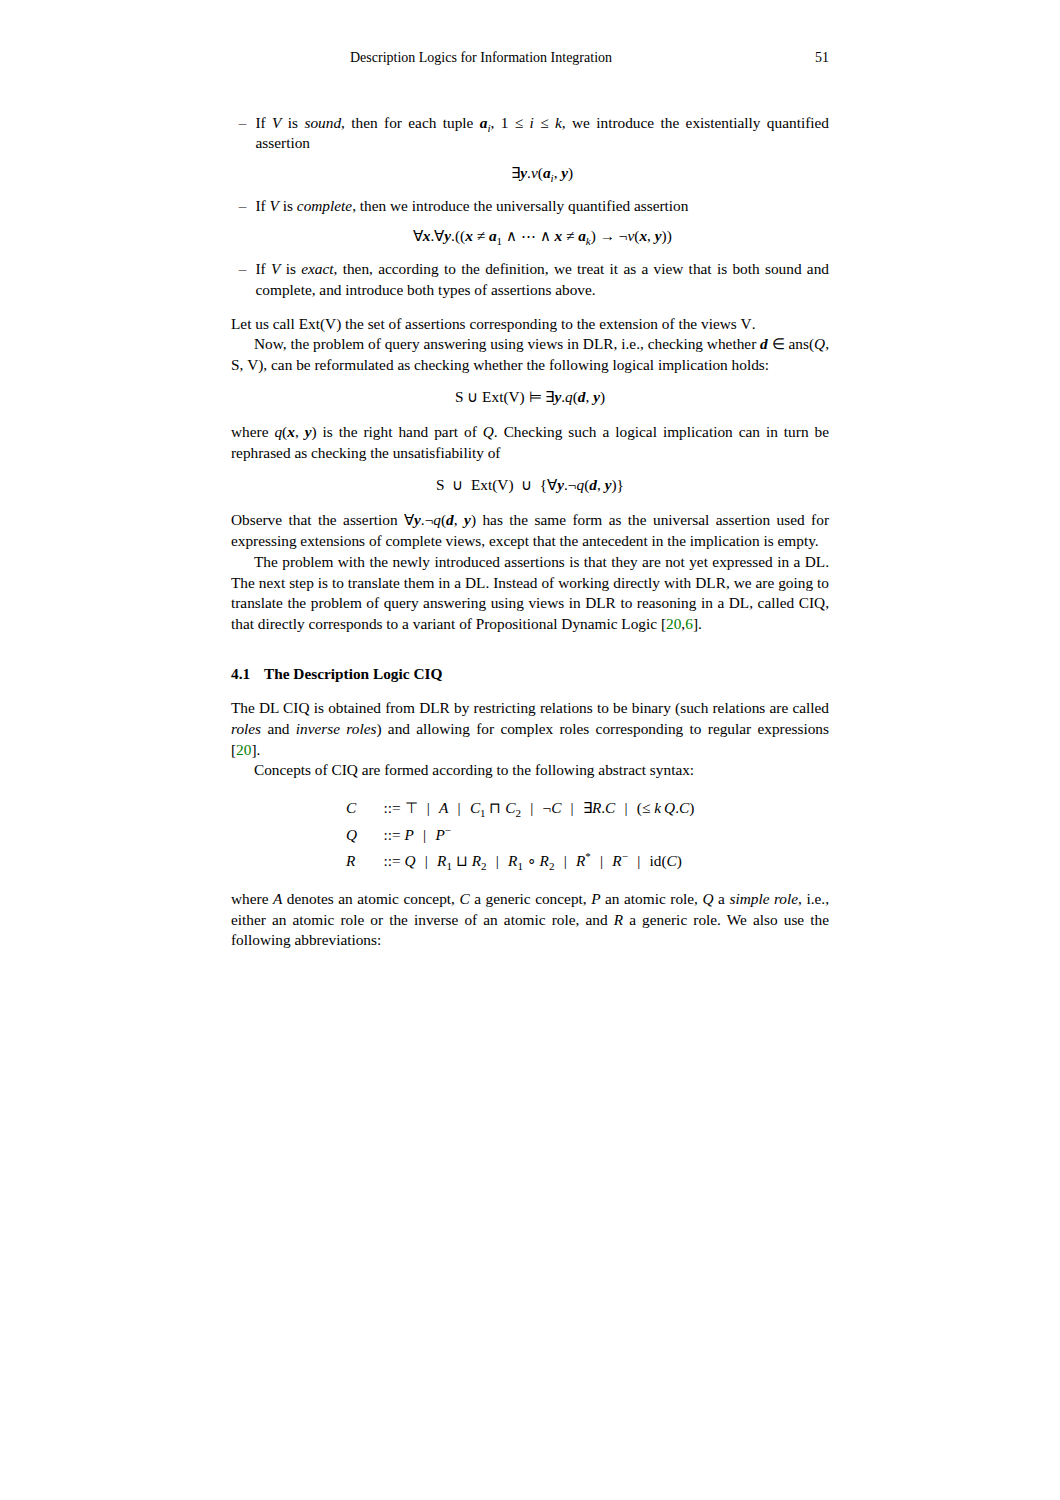Description Logics for Information Integration 51
If V is sound, then for each tuple ai, 1 ≤ i ≤ k, we introduce the existentially quantified assertion
∃y.v(ai, y)
If V is complete, then we introduce the universally quantified assertion
∀x.∀y.((x ≠ a1 ∧ ⋯ ∧ x ≠ ak) → ¬v(x, y))
If V is exact, then, according to the definition, we treat it as a view that is both sound and complete, and introduce both types of assertions above.
Let us call Ext(V) the set of assertions corresponding to the extension of the views V.
Now, the problem of query answering using views in DLR, i.e., checking whether d ∈ ans(Q, S, V), can be reformulated as checking whether the following logical implication holds:
S ∪ Ext(V) ⊨ ∃y.q(d, y)
where q(x, y) is the right hand part of Q. Checking such a logical implication can in turn be rephrased as checking the unsatisfiability of
S ∪ Ext(V) ∪ {∀y.¬q(d, y)}
Observe that the assertion ∀y.¬q(d, y) has the same form as the universal assertion used for expressing extensions of complete views, except that the antecedent in the implication is empty.
The problem with the newly introduced assertions is that they are not yet expressed in a DL. The next step is to translate them in a DL. Instead of working directly with DLR, we are going to translate the problem of query answering using views in DLR to reasoning in a DL, called CIQ, that directly corresponds to a variant of Propositional Dynamic Logic [20,6].
4.1 The Description Logic CIQ
The DL CIQ is obtained from DLR by restricting relations to be binary (such relations are called roles and inverse roles) and allowing for complex roles corresponding to regular expressions [20].
Concepts of CIQ are formed according to the following abstract syntax:
C ::= ⊤ | A | C1 ⊓ C2 | ¬C | ∃R.C | (≤ k Q.C)
Q ::= P | P−
R ::= Q | R1 ⊔ R2 | R1 ∘ R2 | R* | R− | id(C)
where A denotes an atomic concept, C a generic concept, P an atomic role, Q a simple role, i.e., either an atomic role or the inverse of an atomic role, and R a generic role. We also use the following abbreviations: